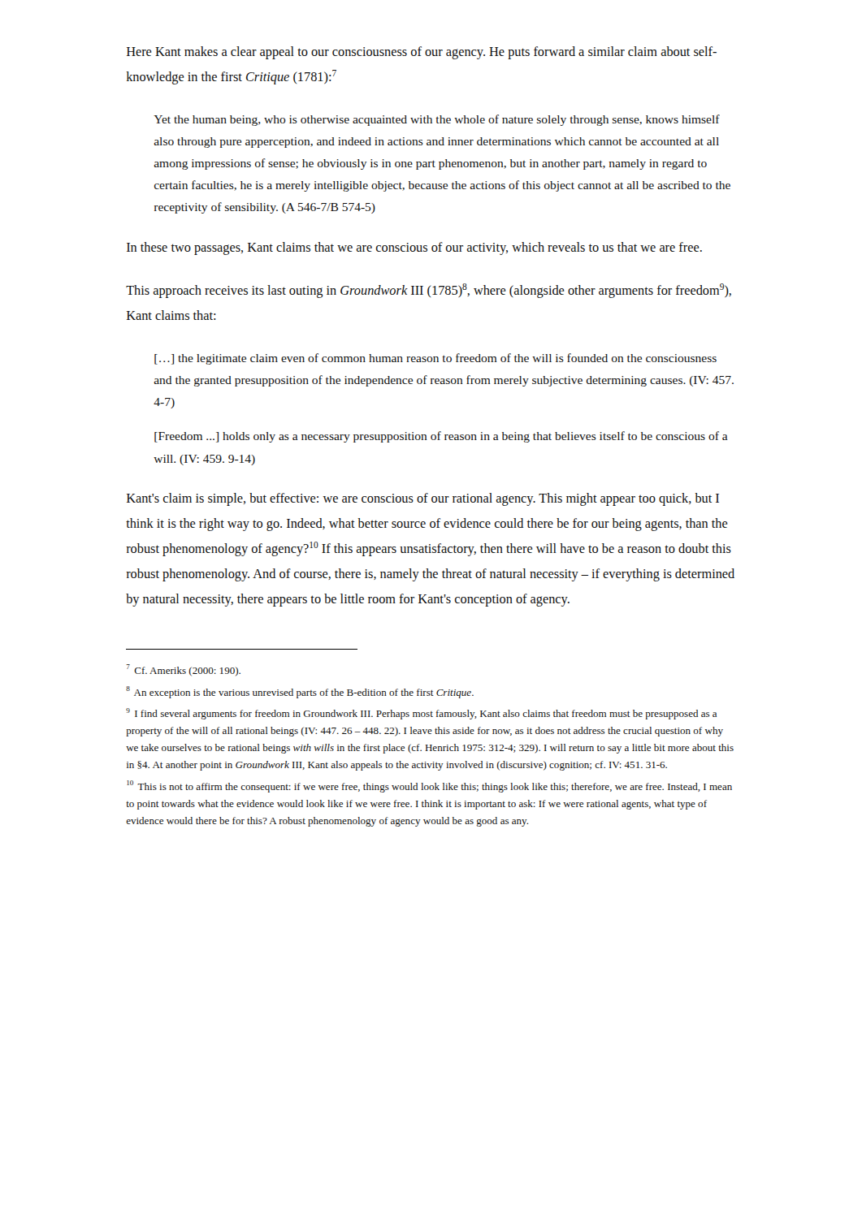Here Kant makes a clear appeal to our consciousness of our agency. He puts forward a similar claim about self-knowledge in the first Critique (1781):7
Yet the human being, who is otherwise acquainted with the whole of nature solely through sense, knows himself also through pure apperception, and indeed in actions and inner determinations which cannot be accounted at all among impressions of sense; he obviously is in one part phenomenon, but in another part, namely in regard to certain faculties, he is a merely intelligible object, because the actions of this object cannot at all be ascribed to the receptivity of sensibility. (A 546-7/B 574-5)
In these two passages, Kant claims that we are conscious of our activity, which reveals to us that we are free.
This approach receives its last outing in Groundwork III (1785)8, where (alongside other arguments for freedom9), Kant claims that:
[…] the legitimate claim even of common human reason to freedom of the will is founded on the consciousness and the granted presupposition of the independence of reason from merely subjective determining causes. (IV: 457. 4-7)
[Freedom ...] holds only as a necessary presupposition of reason in a being that believes itself to be conscious of a will. (IV: 459. 9-14)
Kant's claim is simple, but effective: we are conscious of our rational agency. This might appear too quick, but I think it is the right way to go. Indeed, what better source of evidence could there be for our being agents, than the robust phenomenology of agency?10 If this appears unsatisfactory, then there will have to be a reason to doubt this robust phenomenology. And of course, there is, namely the threat of natural necessity – if everything is determined by natural necessity, there appears to be little room for Kant's conception of agency.
7 Cf. Ameriks (2000: 190).
8 An exception is the various unrevised parts of the B-edition of the first Critique.
9 I find several arguments for freedom in Groundwork III. Perhaps most famously, Kant also claims that freedom must be presupposed as a property of the will of all rational beings (IV: 447. 26 – 448. 22). I leave this aside for now, as it does not address the crucial question of why we take ourselves to be rational beings with wills in the first place (cf. Henrich 1975: 312-4; 329). I will return to say a little bit more about this in §4. At another point in Groundwork III, Kant also appeals to the activity involved in (discursive) cognition; cf. IV: 451. 31-6.
10 This is not to affirm the consequent: if we were free, things would look like this; things look like this; therefore, we are free. Instead, I mean to point towards what the evidence would look like if we were free. I think it is important to ask: If we were rational agents, what type of evidence would there be for this? A robust phenomenology of agency would be as good as any.